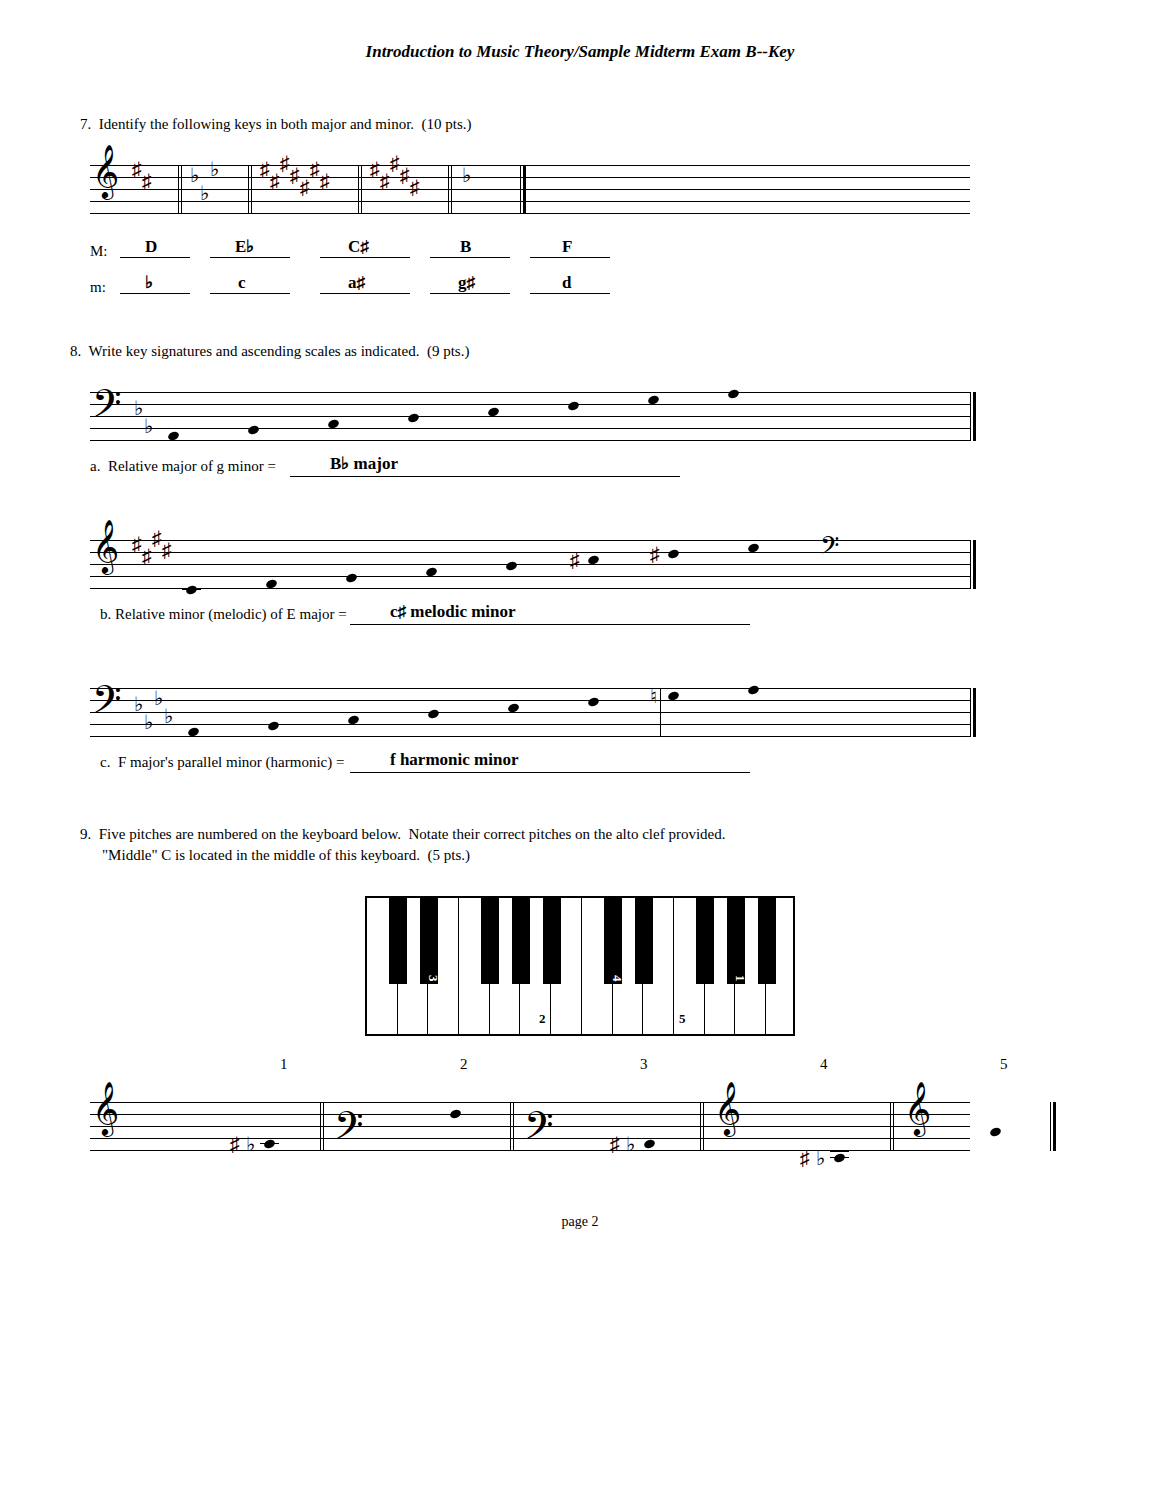Introduction to Music Theory/Sample Midterm Exam B--Key
7. Identify the following keys in both major and minor. (10 pts.)
𝄞
♯
♯
♭
♭
♭
♯
♯
♯
♯
♯
♯
♯
♯
♯
♯
♯
♯
♭
M: D E♭ C♯ B F
m: ♭ c a♯ g♯ d
8. Write key signatures and ascending scales as indicated. (9 pts.)
𝄢
♭
♭
a. Relative major of g minor = B♭ major
𝄞
♯
♯
♯
♯
♯
♯
𝄢
b. Relative minor (melodic) of E major = c♯ melodic minor
𝄢
♭
♭
♭
♭
♮
c. F major's parallel minor (harmonic) = f harmonic minor
9. Five pitches are numbered on the keyboard below. Notate their correct pitches on the alto clef provided.
"Middle" C is located in the middle of this keyboard. (5 pts.)
3
2
4
5
1
1 2 3 4 5
𝄞
♯
♭
𝄢
𝄢
♯
♭
𝄞
♯
♭
𝄞
page 2